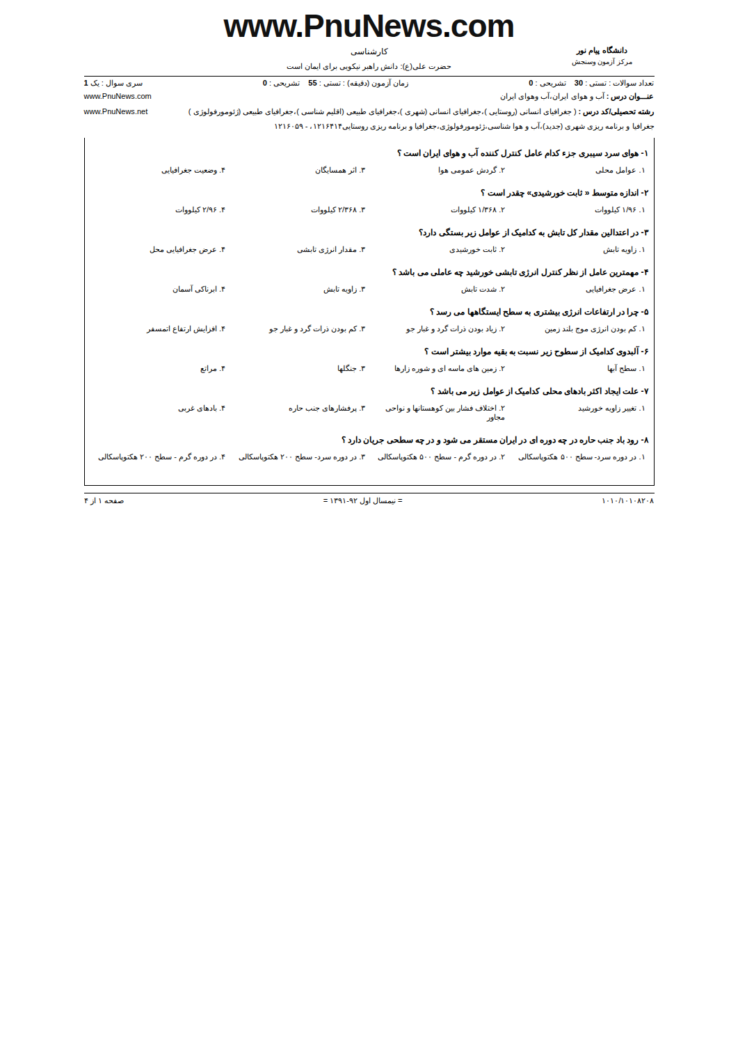www. PnuNews. com
دانشگاه پیام نور
مرکز آزمون وسنجش
کارشناسی
حضرت علی(ع): دانش راهبر نیکویی برای ایمان است
تعداد سوالات : تستی : 30 تشریحی : 0
زمان آزمون (دقیقه) : تستی : 55 تشریحی : 0
سری سوال : یک 1
عنـــوان درس : آب و هوای ایران،آب وهوای ایران
www. PnuNews. com
رشته تحصیلی/کد درس : ( جغرافیای انسانی (روستایی )،جغرافیای انسانی (شهری )،جغرافیای طبیعی (اقلیم شناسی )،جغرافیای طبیعی (ژئومورفولوژی ) www. PnuNews. net
جغرافیا و برنامه ریزی شهری (جدید)،آب و هوا شناسی،ژئومورفولوژی،جغرافیا و برنامه ریزی روستایی۱۲۱۶۴۱۴، - ۱۲۱۶۰۵۹
۱- هوای سرد سیبری جزء کدام عامل کنترل کننده آب و هوای ایران است ؟
۱. عوامل محلی
۲. گردش عمومی هوا
۳. اثر همسایگان
۴. وضعیت جغرافیایی
۲- اندازه متوسط « ثابت خورشیدی» چقدر است ؟
۱. ۱/۹۶ کیلووات
۲. ۱/۳۶۸ کیلووات
۳. ۲/۳۶۸ کیلووات
۴. ۲/۹۶ کیلووات
۳- در اعتدالین مقدار کل تابش به کدامیک از عوامل زیر بستگی دارد؟
۱. زاویه تابش
۲. ثابت خورشیدی
۳. مقدار انرژی تابشی
۴. عرض جغرافیایی محل
۴- مهمترین عامل از نظر کنترل انرژی تابشی خورشید چه عاملی می باشد ؟
۱. عرض جغرافیایی
۲. شدت تابش
۳. زاویه تابش
۴. ابرناکی آسمان
۵- چرا در ارتفاعات انرژی بیشتری به سطح ایستگاهها می رسد ؟
۱. کم بودن انرژی موج بلند زمین
۲. زیاد بودن ذرات گرد و غبار جو
۳. کم بودن ذرات گرد و غبار جو
۴. افزایش ارتفاع اتمسفر
۶- آلبدوی کدامیک از سطوح زیر نسبت به بقیه موارد بیشتر است ؟
۱. سطح آبها
۲. زمین های ماسه ای و شوره زارها
۳. جنگلها
۴. مراتع
۷- علت ایجاد اکثر بادهای محلی کدامیک از عوامل زیر می باشد ؟
۱. تغییر زاویه خورشید
۲. اختلاف فشار بین کوهستانها و نواحی مجاور
۳. پرفشارهای جنب حاره
۴. بادهای غربی
۸- رود باد جنب حاره در چه دوره ای در ایران مستقر می شود و در چه سطحی جریان دارد ؟
۱. در دوره سرد- سطح ۵۰۰ هکتوپاسکالی
۲. در دوره گرم - سطح ۵۰۰ هکتوپاسکالی
۳. در دوره سرد- سطح ۲۰۰ هکتوپاسکالی
۴. در دوره گرم - سطح ۲۰۰ هکتوپاسکالی
۱۰۱۰/۱۰۱۰۸۲۰۸
= نیمسال اول ۹۲-۱۳۹۱ =
صفحه ۱ از ۴